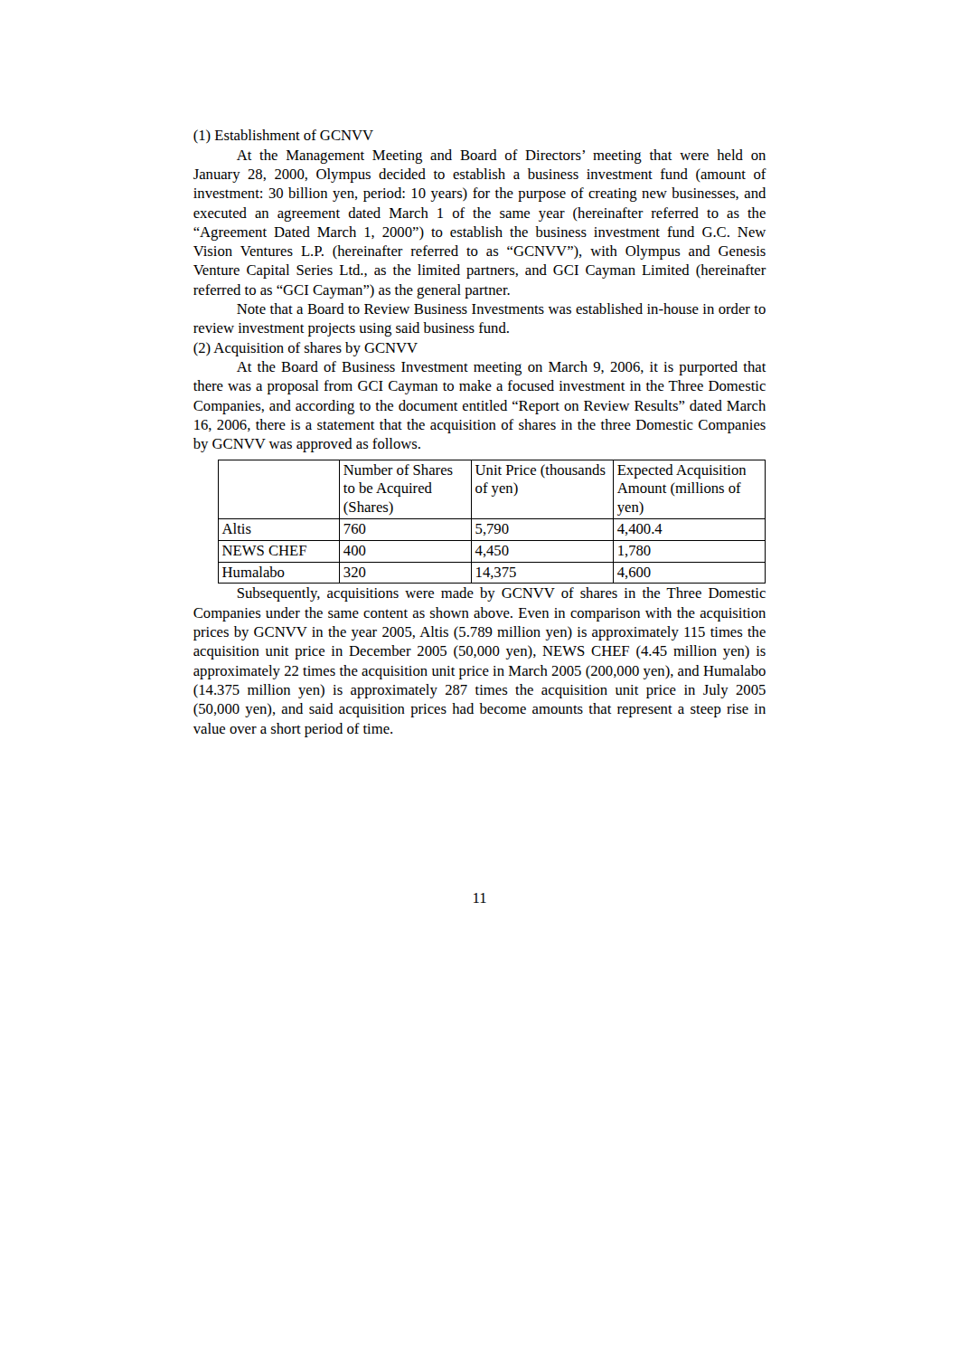(1) Establishment of GCNVV
At the Management Meeting and Board of Directors’ meeting that were held on January 28, 2000, Olympus decided to establish a business investment fund (amount of investment: 30 billion yen, period: 10 years) for the purpose of creating new businesses, and executed an agreement dated March 1 of the same year (hereinafter referred to as the “Agreement Dated March 1, 2000”) to establish the business investment fund G.C. New Vision Ventures L.P. (hereinafter referred to as “GCNVV”), with Olympus and Genesis Venture Capital Series Ltd., as the limited partners, and GCI Cayman Limited (hereinafter referred to as “GCI Cayman”) as the general partner.
Note that a Board to Review Business Investments was established in-house in order to review investment projects using said business fund.
(2) Acquisition of shares by GCNVV
At the Board of Business Investment meeting on March 9, 2006, it is purported that there was a proposal from GCI Cayman to make a focused investment in the Three Domestic Companies, and according to the document entitled “Report on Review Results” dated March 16, 2006, there is a statement that the acquisition of shares in the three Domestic Companies by GCNVV was approved as follows.
| | Number of Shares to be Acquired (Shares) | Unit Price (thousands of yen) | Expected Acquisition Amount (millions of yen) |
| Altis | 760 | 5,790 | 4,400.4 |
| NEWS CHEF | 400 | 4,450 | 1,780 |
| Humalabo | 320 | 14,375 | 4,600 |
Subsequently, acquisitions were made by GCNVV of shares in the Three Domestic Companies under the same content as shown above. Even in comparison with the acquisition prices by GCNVV in the year 2005, Altis (5.789 million yen) is approximately 115 times the acquisition unit price in December 2005 (50,000 yen), NEWS CHEF (4.45 million yen) is approximately 22 times the acquisition unit price in March 2005 (200,000 yen), and Humalabo (14.375 million yen) is approximately 287 times the acquisition unit price in July 2005 (50,000 yen), and said acquisition prices had become amounts that represent a steep rise in value over a short period of time.
11